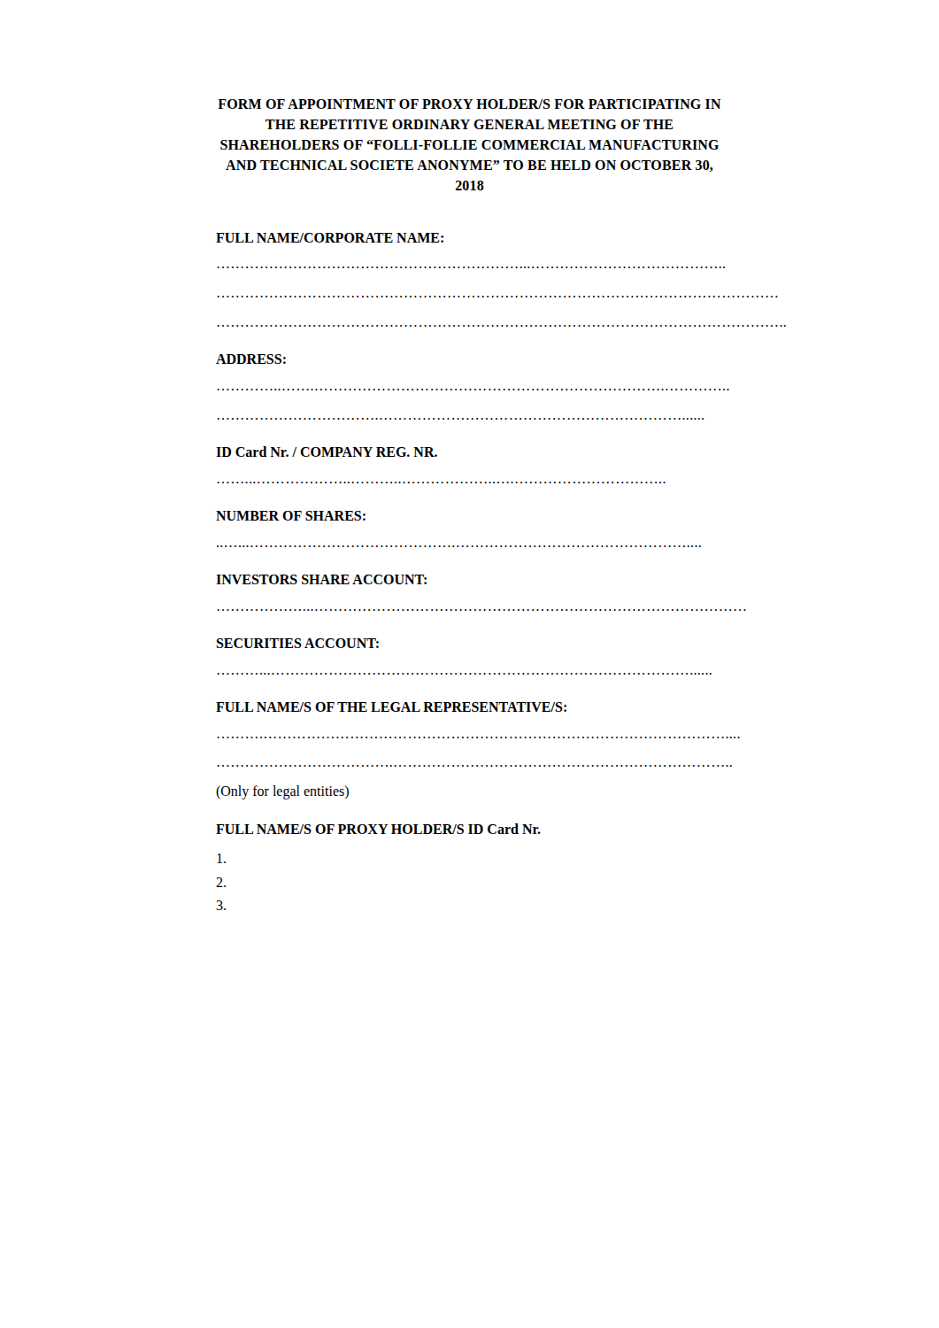Form of appointment of proxy holder/s for participating in the repetitive ordinary general meeting of the shareholders of “Folli-Follie Commercial Manufacturing and Technical Societe Anonyme” to be held on October 30, 2018
FULL NAME/CORPORATE NAME:
………………………………………………………...…………………………………..
………………………………………………………………………………………………………
………………………………………………………………………………………………………..
ADDRESS:
…………..…….……………………………………………………………….…………..
…………………………….………………………………………………………......
ID Card Nr. / COMPANY REG. NR.
……...………………..………..………………..….…………………………..
NUMBER OF SHARES:
..…...…………………………………….…………………………………………....
INVESTORS SHARE ACCOUNT:
………………...………………………………………………………………………………
SECURITIES ACCOUNT:
………...……………………………………………………………………………......
FULL NAME/S OF THE LEGAL REPRESENTATIVE/S:
……….……………………………………………………………………………………....
……………………………….……………………………………………………………..
(Only for legal entities)
FULL NAME/S OF PROXY HOLDER/S ID Card Nr.